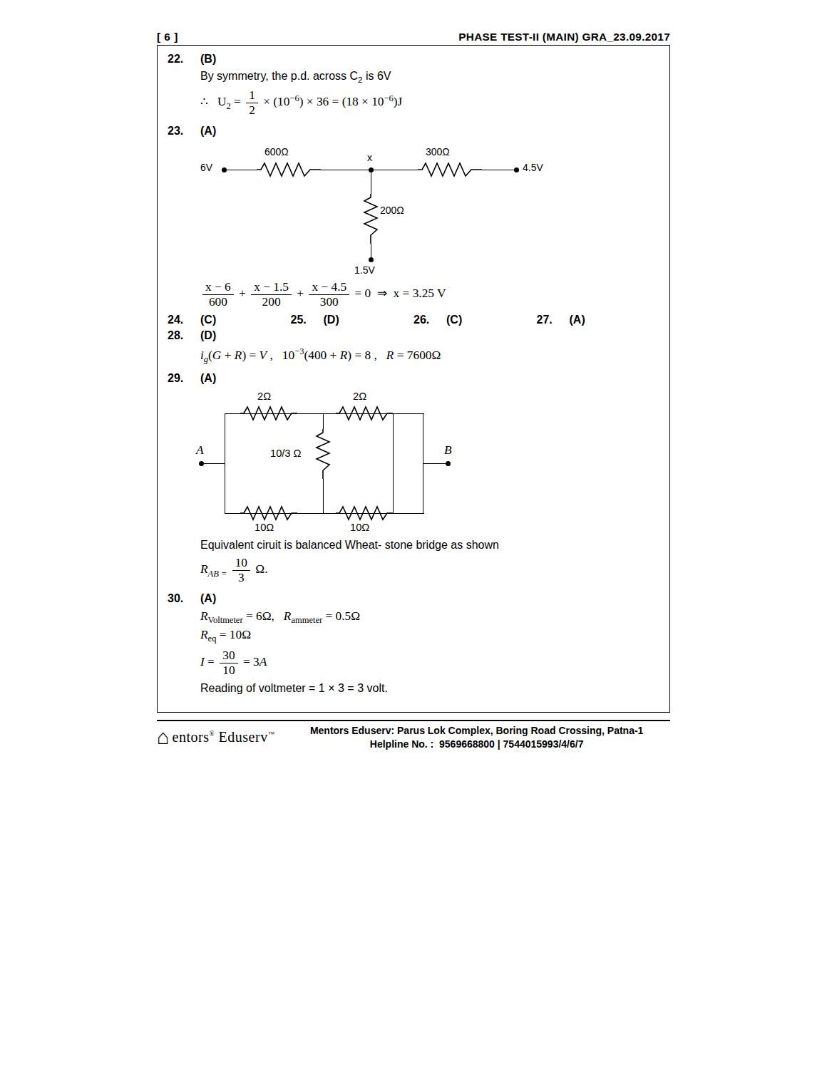[ 6 ]
PHASE TEST-II (MAIN) GRA_23.09.2017
22.
(B)
By symmetry, the p.d. across C2 is 6V
∴ U2 = 12 × (10−6) × 36 = (18 × 10−6)J
23.
(A)
6V
600Ω
x
300Ω
4.5V
200Ω
1.5V
x − 6600 + x − 1.5200 + x − 4.5300 = 0 ⇒ x = 3.25 V
24.(C)
25.(D)
26.(C)
27.(A)
28.
(D)
ig(G + R) = V , 10−3(400 + R) = 8 , R = 7600Ω
29.
(A)
A
B
2Ω
2Ω
10Ω
10Ω
10/3 Ω
Equivalent ciruit is balanced Wheat- stone bridge as shown
RAB = 103 Ω.
30.
(A)
RVoltmeter = 6Ω, Rammeter = 0.5Ω
Req = 10Ω
I = 3010 = 3A
Reading of voltmeter = 1 × 3 = 3 volt.
⌂ entors® Eduserv™
Mentors Eduserv: Parus Lok Complex, Boring Road Crossing, Patna-1
Helpline No. : 9569668800 | 7544015993/4/6/7